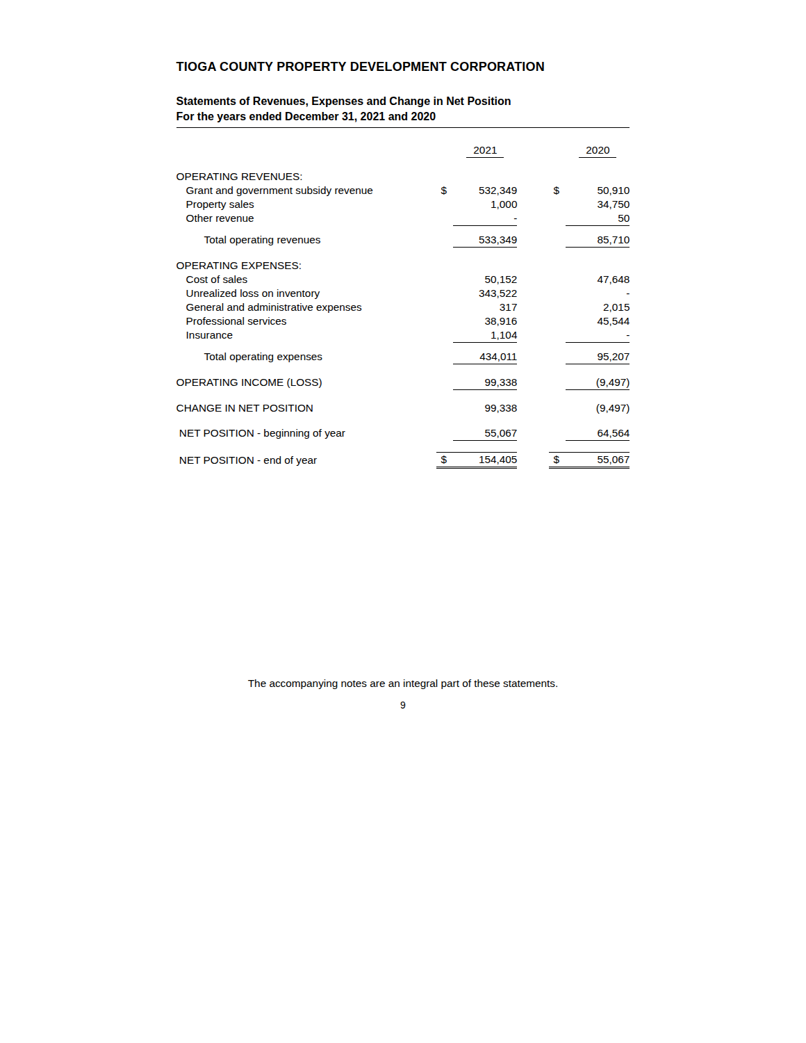TIOGA COUNTY PROPERTY DEVELOPMENT CORPORATION
Statements of Revenues, Expenses and Change in Net Position
For the years ended December 31, 2021 and 2020
| | | 2021 | | | 2020 |
| OPERATING REVENUES: | | | | | |
| Grant and government subsidy revenue | $ | 532,349 | | $ | 50,910 |
| Property sales | | 1,000 | | | 34,750 |
| Other revenue | | - | | | 50 |
| Total operating revenues | | 533,349 | | | 85,710 |
| OPERATING EXPENSES: | | | | | |
| Cost of sales | | 50,152 | | | 47,648 |
| Unrealized loss on inventory | | 343,522 | | | - |
| General and administrative expenses | | 317 | | | 2,015 |
| Professional services | | 38,916 | | | 45,544 |
| Insurance | | 1,104 | | | - |
| Total operating expenses | | 434,011 | | | 95,207 |
| OPERATING INCOME (LOSS) | | 99,338 | | | (9,497) |
| CHANGE IN NET POSITION | | 99,338 | | | (9,497) |
| NET POSITION - beginning of year | | 55,067 | | | 64,564 |
| NET POSITION - end of year | $ | 154,405 | | $ | 55,067 |
The accompanying notes are an integral part of these statements.
9